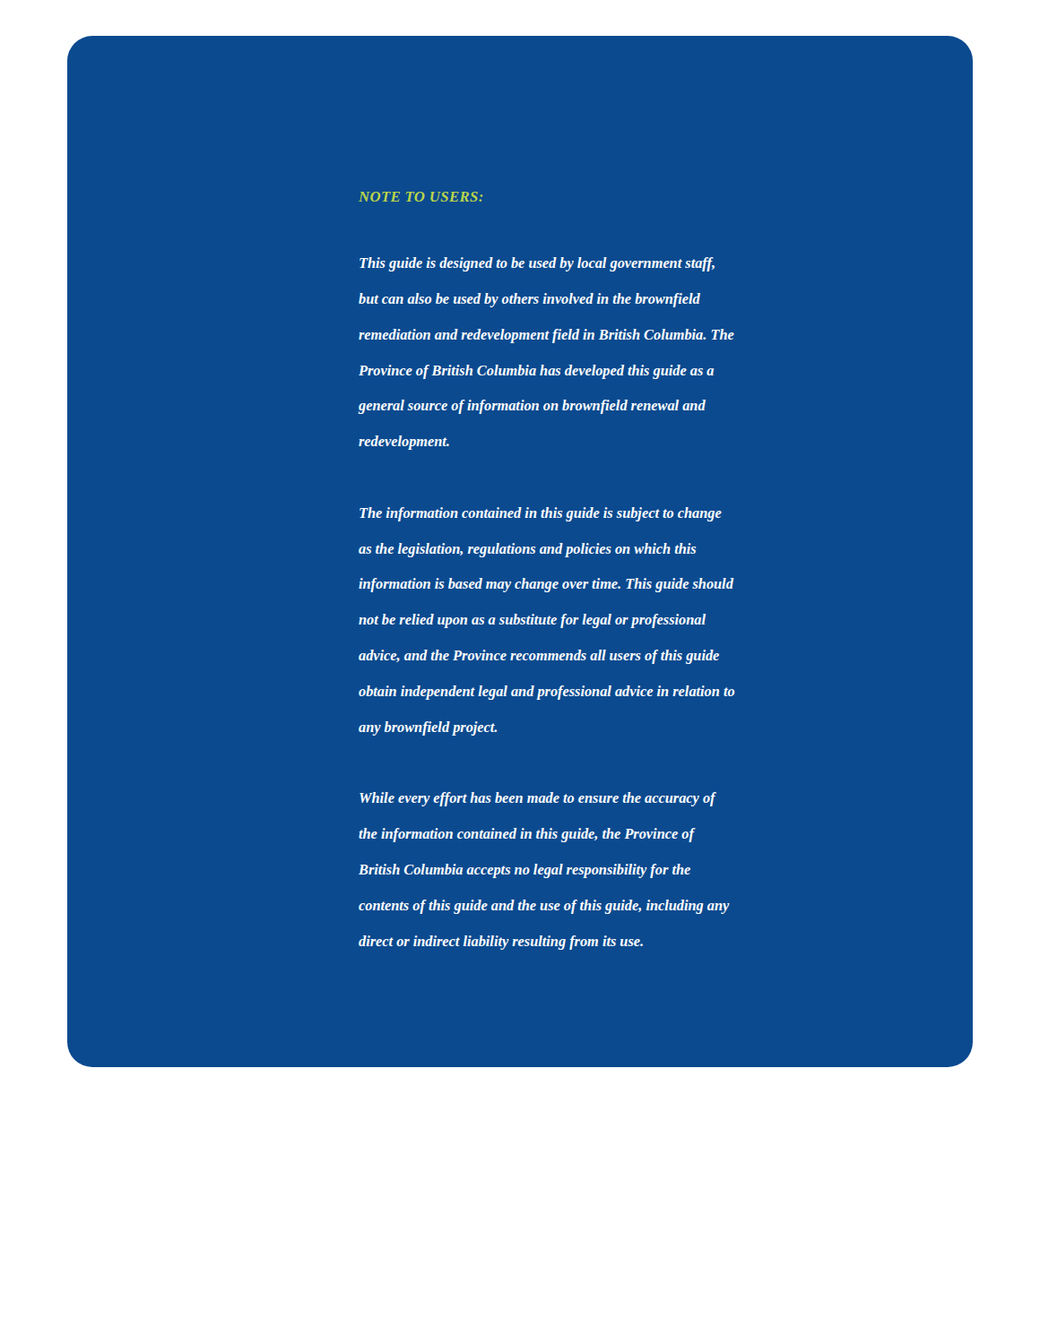NOTE TO USERS:
This guide is designed to be used by local government staff, but can also be used by others involved in the brownfield remediation and redevelopment field in British Columbia. The Province of British Columbia has developed this guide as a general source of information on brownfield renewal and redevelopment.
The information contained in this guide is subject to change as the legislation, regulations and policies on which this information is based may change over time. This guide should not be relied upon as a substitute for legal or professional advice, and the Province recommends all users of this guide obtain independent legal and professional advice in relation to any brownfield project.
While every effort has been made to ensure the accuracy of the information contained in this guide, the Province of British Columbia accepts no legal responsibility for the contents of this guide and the use of this guide, including any direct or indirect liability resulting from its use.